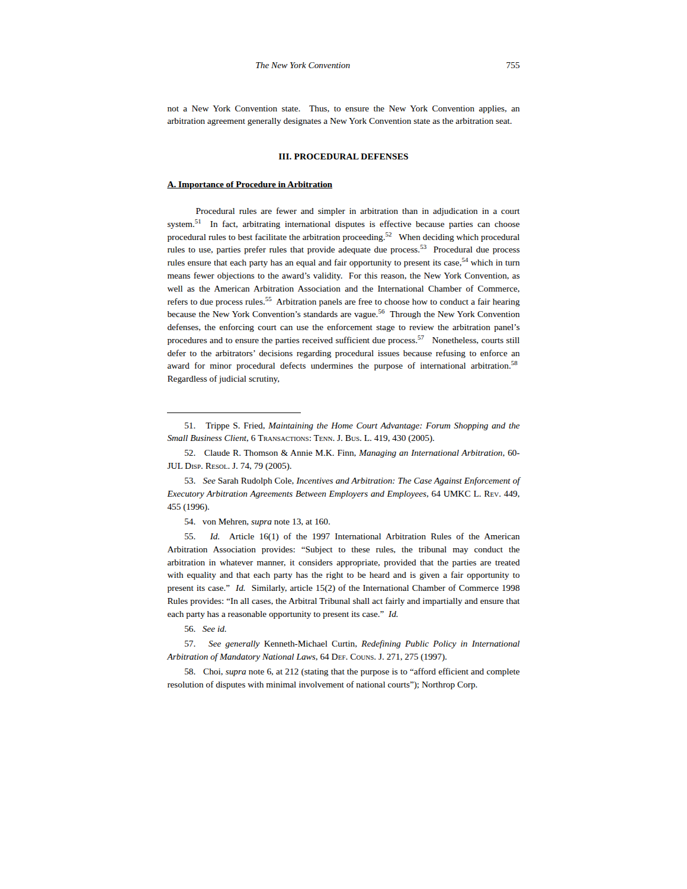The New York Convention 755
not a New York Convention state. Thus, to ensure the New York Convention applies, an arbitration agreement generally designates a New York Convention state as the arbitration seat.
III. PROCEDURAL DEFENSES
A. Importance of Procedure in Arbitration
Procedural rules are fewer and simpler in arbitration than in adjudication in a court system.51 In fact, arbitrating international disputes is effective because parties can choose procedural rules to best facilitate the arbitration proceeding.52 When deciding which procedural rules to use, parties prefer rules that provide adequate due process.53 Procedural due process rules ensure that each party has an equal and fair opportunity to present its case,54 which in turn means fewer objections to the award’s validity. For this reason, the New York Convention, as well as the American Arbitration Association and the International Chamber of Commerce, refers to due process rules.55 Arbitration panels are free to choose how to conduct a fair hearing because the New York Convention’s standards are vague.56 Through the New York Convention defenses, the enforcing court can use the enforcement stage to review the arbitration panel’s procedures and to ensure the parties received sufficient due process.57 Nonetheless, courts still defer to the arbitrators’ decisions regarding procedural issues because refusing to enforce an award for minor procedural defects undermines the purpose of international arbitration.58 Regardless of judicial scrutiny,
51. Trippe S. Fried, Maintaining the Home Court Advantage: Forum Shopping and the Small Business Client, 6 Transactions: Tenn. J. Bus. L. 419, 430 (2005).
52. Claude R. Thomson & Annie M.K. Finn, Managing an International Arbitration, 60-JUL Disp. Resol. J. 74, 79 (2005).
53. See Sarah Rudolph Cole, Incentives and Arbitration: The Case Against Enforcement of Executory Arbitration Agreements Between Employers and Employees, 64 UMKC L. Rev. 449, 455 (1996).
54. von Mehren, supra note 13, at 160.
55. Id. Article 16(1) of the 1997 International Arbitration Rules of the American Arbitration Association provides: “Subject to these rules, the tribunal may conduct the arbitration in whatever manner, it considers appropriate, provided that the parties are treated with equality and that each party has the right to be heard and is given a fair opportunity to present its case.” Id. Similarly, article 15(2) of the International Chamber of Commerce 1998 Rules provides: “In all cases, the Arbitral Tribunal shall act fairly and impartially and ensure that each party has a reasonable opportunity to present its case.” Id.
56. See id.
57. See generally Kenneth-Michael Curtin, Redefining Public Policy in International Arbitration of Mandatory National Laws, 64 Def. Couns. J. 271, 275 (1997).
58. Choi, supra note 6, at 212 (stating that the purpose is to “afford efficient and complete resolution of disputes with minimal involvement of national courts”); Northrop Corp.